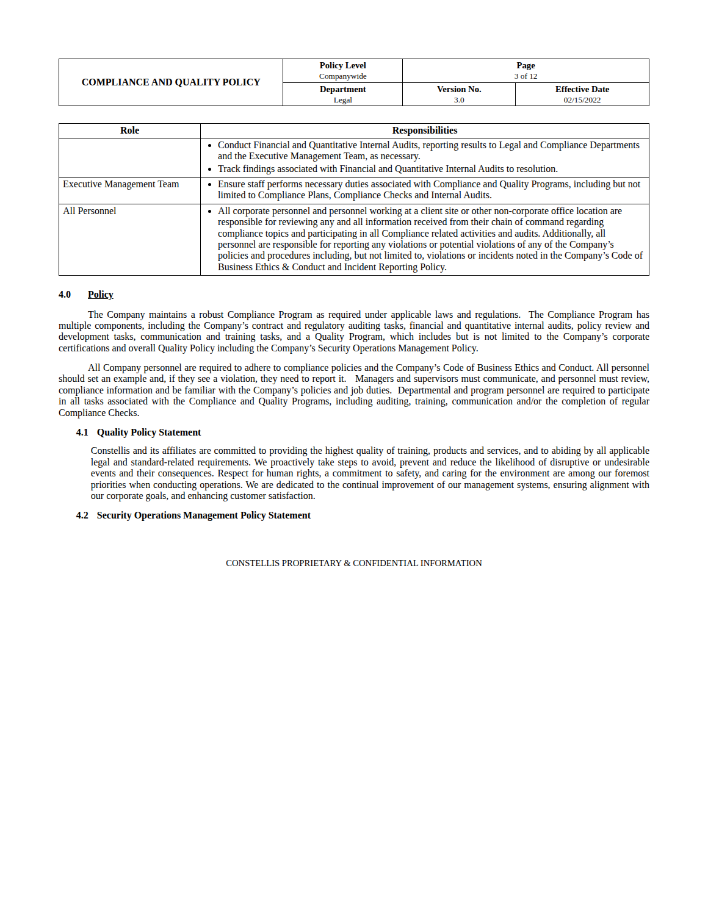| COMPLIANCE AND QUALITY POLICY | Policy Level Companywide | Page 3 of 12 |
| Department Legal | Version No. 3.0 | Effective Date 02/15/2022 |
| Role | Responsibilities |
| --- | --- |
| | Conduct Financial and Quantitative Internal Audits, reporting results to Legal and Compliance Departments and the Executive Management Team, as necessary. Track findings associated with Financial and Quantitative Internal Audits to resolution. |
| Executive Management Team | Ensure staff performs necessary duties associated with Compliance and Quality Programs, including but not limited to Compliance Plans, Compliance Checks and Internal Audits. |
| All Personnel | All corporate personnel and personnel working at a client site or other non-corporate office location are responsible for reviewing any and all information received from their chain of command regarding compliance topics and participating in all Compliance related activities and audits. Additionally, all personnel are responsible for reporting any violations or potential violations of any of the Company’s policies and procedures including, but not limited to, violations or incidents noted in the Company’s Code of Business Ethics & Conduct and Incident Reporting Policy. |
4.0 Policy
The Company maintains a robust Compliance Program as required under applicable laws and regulations. The Compliance Program has multiple components, including the Company’s contract and regulatory auditing tasks, financial and quantitative internal audits, policy review and development tasks, communication and training tasks, and a Quality Program, which includes but is not limited to the Company’s corporate certifications and overall Quality Policy including the Company’s Security Operations Management Policy.
All Company personnel are required to adhere to compliance policies and the Company’s Code of Business Ethics and Conduct. All personnel should set an example and, if they see a violation, they need to report it. Managers and supervisors must communicate, and personnel must review, compliance information and be familiar with the Company’s policies and job duties. Departmental and program personnel are required to participate in all tasks associated with the Compliance and Quality Programs, including auditing, training, communication and/or the completion of regular Compliance Checks.
4.1 Quality Policy Statement
Constellis and its affiliates are committed to providing the highest quality of training, products and services, and to abiding by all applicable legal and standard-related requirements. We proactively take steps to avoid, prevent and reduce the likelihood of disruptive or undesirable events and their consequences. Respect for human rights, a commitment to safety, and caring for the environment are among our foremost priorities when conducting operations. We are dedicated to the continual improvement of our management systems, ensuring alignment with our corporate goals, and enhancing customer satisfaction.
4.2 Security Operations Management Policy Statement
CONSTELLIS PROPRIETARY & CONFIDENTIAL INFORMATION